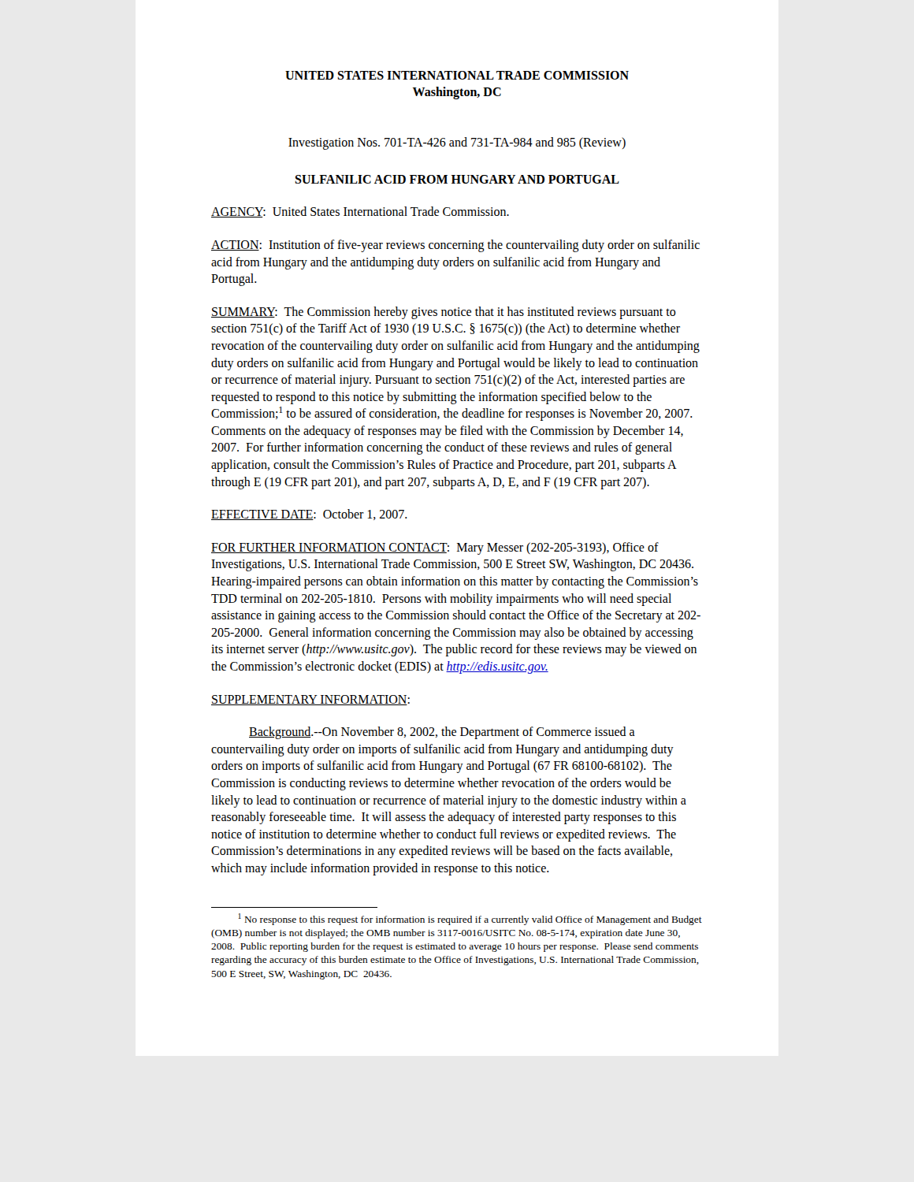UNITED STATES INTERNATIONAL TRADE COMMISSION
Washington, DC
Investigation Nos. 701-TA-426 and 731-TA-984 and 985 (Review)
SULFANILIC ACID FROM HUNGARY AND PORTUGAL
AGENCY: United States International Trade Commission.
ACTION: Institution of five-year reviews concerning the countervailing duty order on sulfanilic acid from Hungary and the antidumping duty orders on sulfanilic acid from Hungary and Portugal.
SUMMARY: The Commission hereby gives notice that it has instituted reviews pursuant to section 751(c) of the Tariff Act of 1930 (19 U.S.C. § 1675(c)) (the Act) to determine whether revocation of the countervailing duty order on sulfanilic acid from Hungary and the antidumping duty orders on sulfanilic acid from Hungary and Portugal would be likely to lead to continuation or recurrence of material injury. Pursuant to section 751(c)(2) of the Act, interested parties are requested to respond to this notice by submitting the information specified below to the Commission;1 to be assured of consideration, the deadline for responses is November 20, 2007. Comments on the adequacy of responses may be filed with the Commission by December 14, 2007. For further information concerning the conduct of these reviews and rules of general application, consult the Commission’s Rules of Practice and Procedure, part 201, subparts A through E (19 CFR part 201), and part 207, subparts A, D, E, and F (19 CFR part 207).
EFFECTIVE DATE: October 1, 2007.
FOR FURTHER INFORMATION CONTACT: Mary Messer (202-205-3193), Office of Investigations, U.S. International Trade Commission, 500 E Street SW, Washington, DC 20436. Hearing-impaired persons can obtain information on this matter by contacting the Commission’s TDD terminal on 202-205-1810. Persons with mobility impairments who will need special assistance in gaining access to the Commission should contact the Office of the Secretary at 202-205-2000. General information concerning the Commission may also be obtained by accessing its internet server (http://www.usitc.gov). The public record for these reviews may be viewed on the Commission’s electronic docket (EDIS) at http://edis.usitc.gov.
SUPPLEMENTARY INFORMATION:
Background.--On November 8, 2002, the Department of Commerce issued a countervailing duty order on imports of sulfanilic acid from Hungary and antidumping duty orders on imports of sulfanilic acid from Hungary and Portugal (67 FR 68100-68102). The Commission is conducting reviews to determine whether revocation of the orders would be likely to lead to continuation or recurrence of material injury to the domestic industry within a reasonably foreseeable time. It will assess the adequacy of interested party responses to this notice of institution to determine whether to conduct full reviews or expedited reviews. The Commission’s determinations in any expedited reviews will be based on the facts available, which may include information provided in response to this notice.
1 No response to this request for information is required if a currently valid Office of Management and Budget (OMB) number is not displayed; the OMB number is 3117-0016/USITC No. 08-5-174, expiration date June 30, 2008. Public reporting burden for the request is estimated to average 10 hours per response. Please send comments regarding the accuracy of this burden estimate to the Office of Investigations, U.S. International Trade Commission, 500 E Street, SW, Washington, DC 20436.